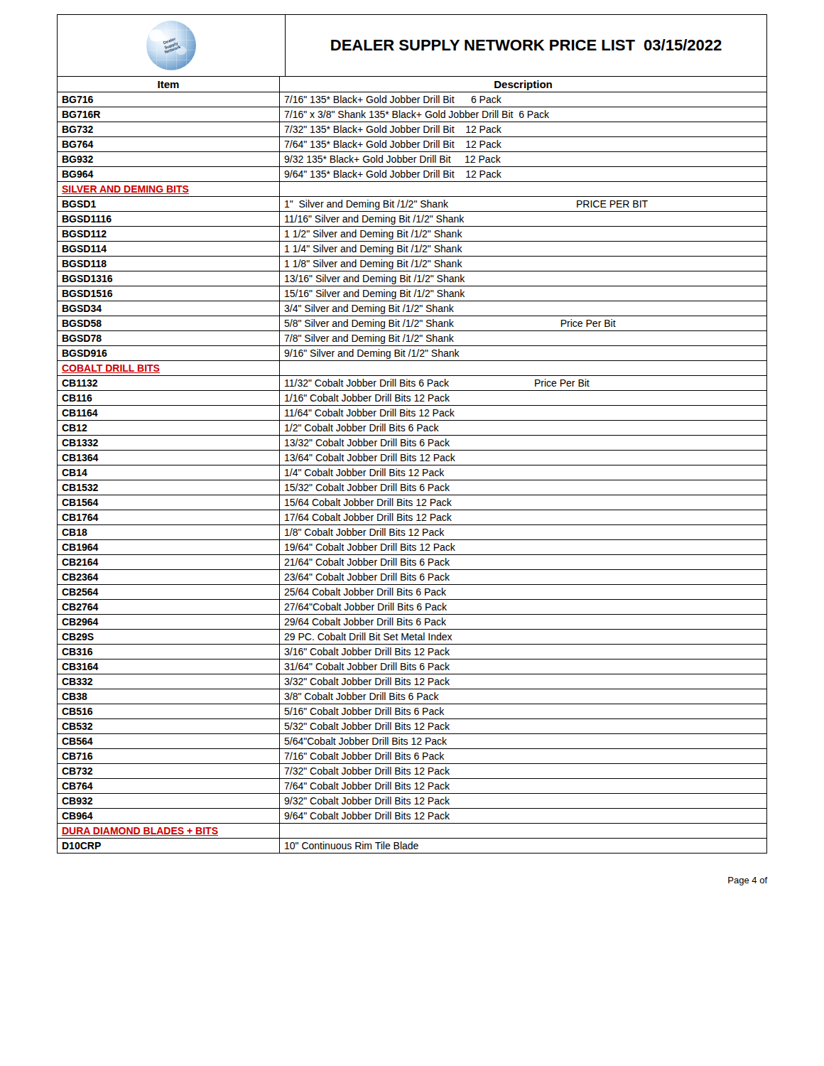Dealer
Supply
Network
DEALER SUPPLY NETWORK PRICE LIST 03/15/2022
| Item | Description |
| --- | --- |
| BG716 | 7/16" 135* Black+ Gold Jobber Drill Bit 6 Pack |
| BG716R | 7/16" x 3/8" Shank 135* Black+ Gold Jobber Drill Bit 6 Pack |
| BG732 | 7/32" 135* Black+ Gold Jobber Drill Bit 12 Pack |
| BG764 | 7/64" 135* Black+ Gold Jobber Drill Bit 12 Pack |
| BG932 | 9/32 135* Black+ Gold Jobber Drill Bit 12 Pack |
| BG964 | 9/64" 135* Black+ Gold Jobber Drill Bit 12 Pack |
| SILVER AND DEMING BITS | |
| BGSD1 | 1" Silver and Deming Bit /1/2" Shank PRICE PER BIT |
| BGSD1116 | 11/16" Silver and Deming Bit /1/2" Shank |
| BGSD112 | 1 1/2" Silver and Deming Bit /1/2" Shank |
| BGSD114 | 1 1/4" Silver and Deming Bit /1/2" Shank |
| BGSD118 | 1 1/8" Silver and Deming Bit /1/2" Shank |
| BGSD1316 | 13/16" Silver and Deming Bit /1/2" Shank |
| BGSD1516 | 15/16" Silver and Deming Bit /1/2" Shank |
| BGSD34 | 3/4" Silver and Deming Bit /1/2" Shank |
| BGSD58 | 5/8" Silver and Deming Bit /1/2" Shank Price Per Bit |
| BGSD78 | 7/8" Silver and Deming Bit /1/2" Shank |
| BGSD916 | 9/16" Silver and Deming Bit /1/2" Shank |
| COBALT DRILL BITS | |
| CB1132 | 11/32" Cobalt Jobber Drill Bits 6 Pack Price Per Bit |
| CB116 | 1/16" Cobalt Jobber Drill Bits 12 Pack |
| CB1164 | 11/64" Cobalt Jobber Drill Bits 12 Pack |
| CB12 | 1/2" Cobalt Jobber Drill Bits 6 Pack |
| CB1332 | 13/32" Cobalt Jobber Drill Bits 6 Pack |
| CB1364 | 13/64" Cobalt Jobber Drill Bits 12 Pack |
| CB14 | 1/4" Cobalt Jobber Drill Bits 12 Pack |
| CB1532 | 15/32" Cobalt Jobber Drill Bits 6 Pack |
| CB1564 | 15/64 Cobalt Jobber Drill Bits 12 Pack |
| CB1764 | 17/64 Cobalt Jobber Drill Bits 12 Pack |
| CB18 | 1/8" Cobalt Jobber Drill Bits 12 Pack |
| CB1964 | 19/64" Cobalt Jobber Drill Bits 12 Pack |
| CB2164 | 21/64" Cobalt Jobber Drill Bits 6 Pack |
| CB2364 | 23/64" Cobalt Jobber Drill Bits 6 Pack |
| CB2564 | 25/64 Cobalt Jobber Drill Bits 6 Pack |
| CB2764 | 27/64"Cobalt Jobber Drill Bits 6 Pack |
| CB2964 | 29/64 Cobalt Jobber Drill Bits 6 Pack |
| CB29S | 29 PC. Cobalt Drill Bit Set Metal Index |
| CB316 | 3/16" Cobalt Jobber Drill Bits 12 Pack |
| CB3164 | 31/64" Cobalt Jobber Drill Bits 6 Pack |
| CB332 | 3/32" Cobalt Jobber Drill Bits 12 Pack |
| CB38 | 3/8" Cobalt Jobber Drill Bits 6 Pack |
| CB516 | 5/16" Cobalt Jobber Drill Bits 6 Pack |
| CB532 | 5/32" Cobalt Jobber Drill Bits 12 Pack |
| CB564 | 5/64"Cobalt Jobber Drill Bits 12 Pack |
| CB716 | 7/16" Cobalt Jobber Drill Bits 6 Pack |
| CB732 | 7/32" Cobalt Jobber Drill Bits 12 Pack |
| CB764 | 7/64" Cobalt Jobber Drill Bits 12 Pack |
| CB932 | 9/32" Cobalt Jobber Drill Bits 12 Pack |
| CB964 | 9/64" Cobalt Jobber Drill Bits 12 Pack |
| DURA DIAMOND BLADES + BITS | |
| D10CRP | 10" Continuous Rim Tile Blade |
Page 4 of